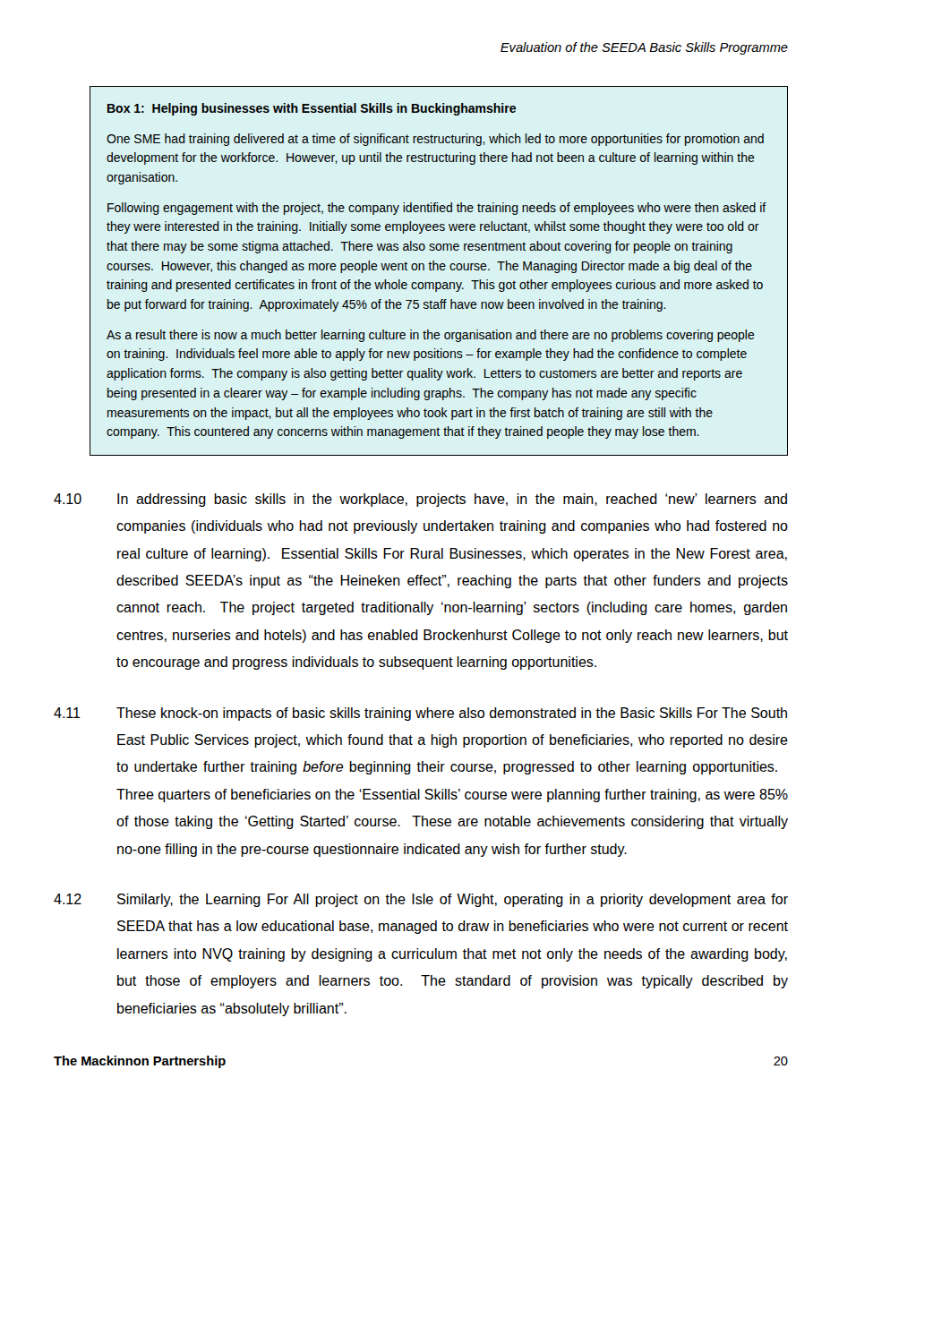Evaluation of the SEEDA Basic Skills Programme
Box 1: Helping businesses with Essential Skills in Buckinghamshire
One SME had training delivered at a time of significant restructuring, which led to more opportunities for promotion and development for the workforce. However, up until the restructuring there had not been a culture of learning within the organisation.
Following engagement with the project, the company identified the training needs of employees who were then asked if they were interested in the training. Initially some employees were reluctant, whilst some thought they were too old or that there may be some stigma attached. There was also some resentment about covering for people on training courses. However, this changed as more people went on the course. The Managing Director made a big deal of the training and presented certificates in front of the whole company. This got other employees curious and more asked to be put forward for training. Approximately 45% of the 75 staff have now been involved in the training.
As a result there is now a much better learning culture in the organisation and there are no problems covering people on training. Individuals feel more able to apply for new positions – for example they had the confidence to complete application forms. The company is also getting better quality work. Letters to customers are better and reports are being presented in a clearer way – for example including graphs. The company has not made any specific measurements on the impact, but all the employees who took part in the first batch of training are still with the company. This countered any concerns within management that if they trained people they may lose them.
4.10
In addressing basic skills in the workplace, projects have, in the main, reached ‘new’ learners and companies (individuals who had not previously undertaken training and companies who had fostered no real culture of learning). Essential Skills For Rural Businesses, which operates in the New Forest area, described SEEDA’s input as “the Heineken effect”, reaching the parts that other funders and projects cannot reach. The project targeted traditionally ‘non-learning’ sectors (including care homes, garden centres, nurseries and hotels) and has enabled Brockenhurst College to not only reach new learners, but to encourage and progress individuals to subsequent learning opportunities.
4.11
These knock-on impacts of basic skills training where also demonstrated in the Basic Skills For The South East Public Services project, which found that a high proportion of beneficiaries, who reported no desire to undertake further training before beginning their course, progressed to other learning opportunities. Three quarters of beneficiaries on the ‘Essential Skills’ course were planning further training, as were 85% of those taking the ‘Getting Started’ course. These are notable achievements considering that virtually no-one filling in the pre-course questionnaire indicated any wish for further study.
4.12
Similarly, the Learning For All project on the Isle of Wight, operating in a priority development area for SEEDA that has a low educational base, managed to draw in beneficiaries who were not current or recent learners into NVQ training by designing a curriculum that met not only the needs of the awarding body, but those of employers and learners too. The standard of provision was typically described by beneficiaries as “absolutely brilliant”.
The Mackinnon Partnership
20